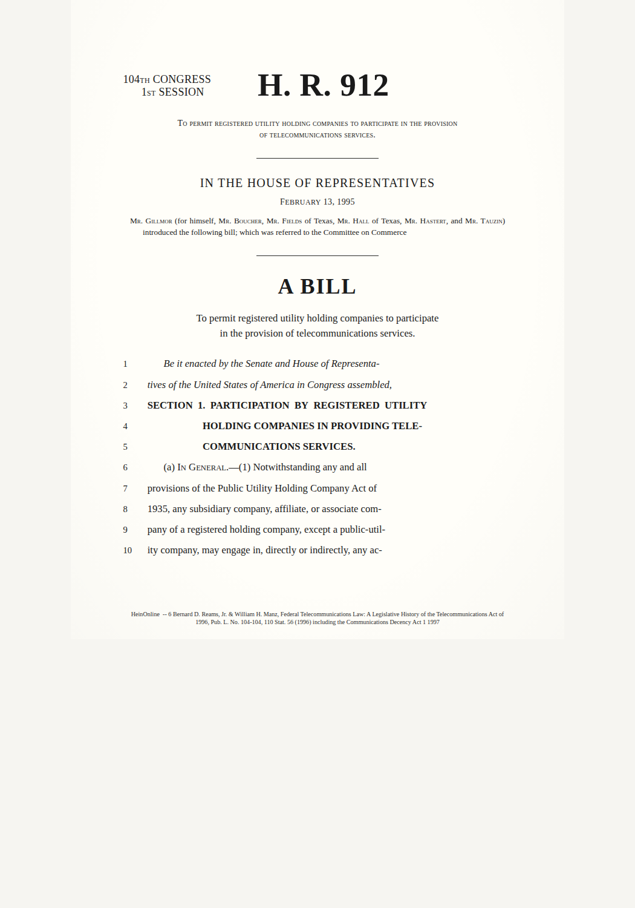104TH CONGRESS 1ST SESSION
H. R. 912
To permit registered utility holding companies to participate in the provision
of telecommunications services.
IN THE HOUSE OF REPRESENTATIVES
FEBRUARY 13, 1995
Mr. Gillmor (for himself, Mr. Boucher, Mr. Fields of Texas, Mr. Hall of Texas, Mr. Hastert, and Mr. Tauzin) introduced the following bill; which was referred to the Committee on Commerce
A BILL
To permit registered utility holding companies to participate
in the provision of telecommunications services.
1
Be it enacted by the Senate and House of Representa-
2
tives of the United States of America in Congress assembled,
3
SECTION 1. PARTICIPATION BY REGISTERED UTILITY
4
HOLDING COMPANIES IN PROVIDING TELE-
5
COMMUNICATIONS SERVICES.
6
(a) IN GENERAL.—(1) Notwithstanding any and all
7
provisions of the Public Utility Holding Company Act of
8
1935, any subsidiary company, affiliate, or associate com-
9
pany of a registered holding company, except a public-util-
10
ity company, may engage in, directly or indirectly, any ac-
HeinOnline -- 6 Bernard D. Reams, Jr. & William H. Manz, Federal Telecommunications Law: A Legislative History of the Telecommunications Act of 1996, Pub. L. No. 104-104, 110 Stat. 56 (1996) including the Communications Decency Act 1 1997